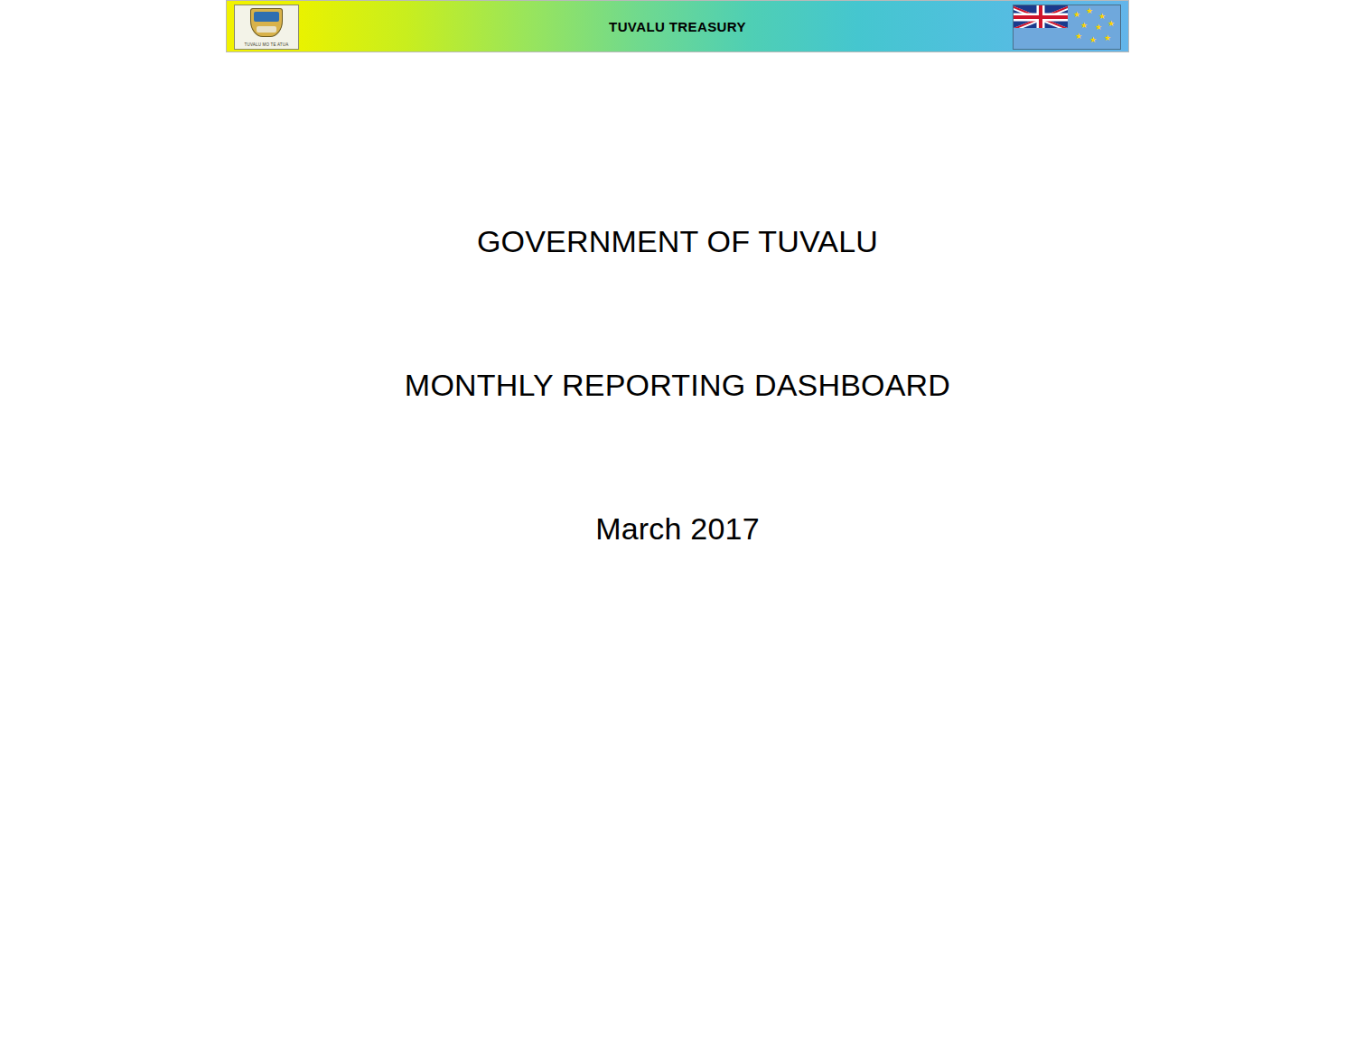TUVALU MO TE ATUA
TUVALU TREASURY
★ ★ ★ ★ ★ ★ ★ ★ ★
GOVERNMENT OF TUVALU
MONTHLY REPORTING DASHBOARD
March 2017